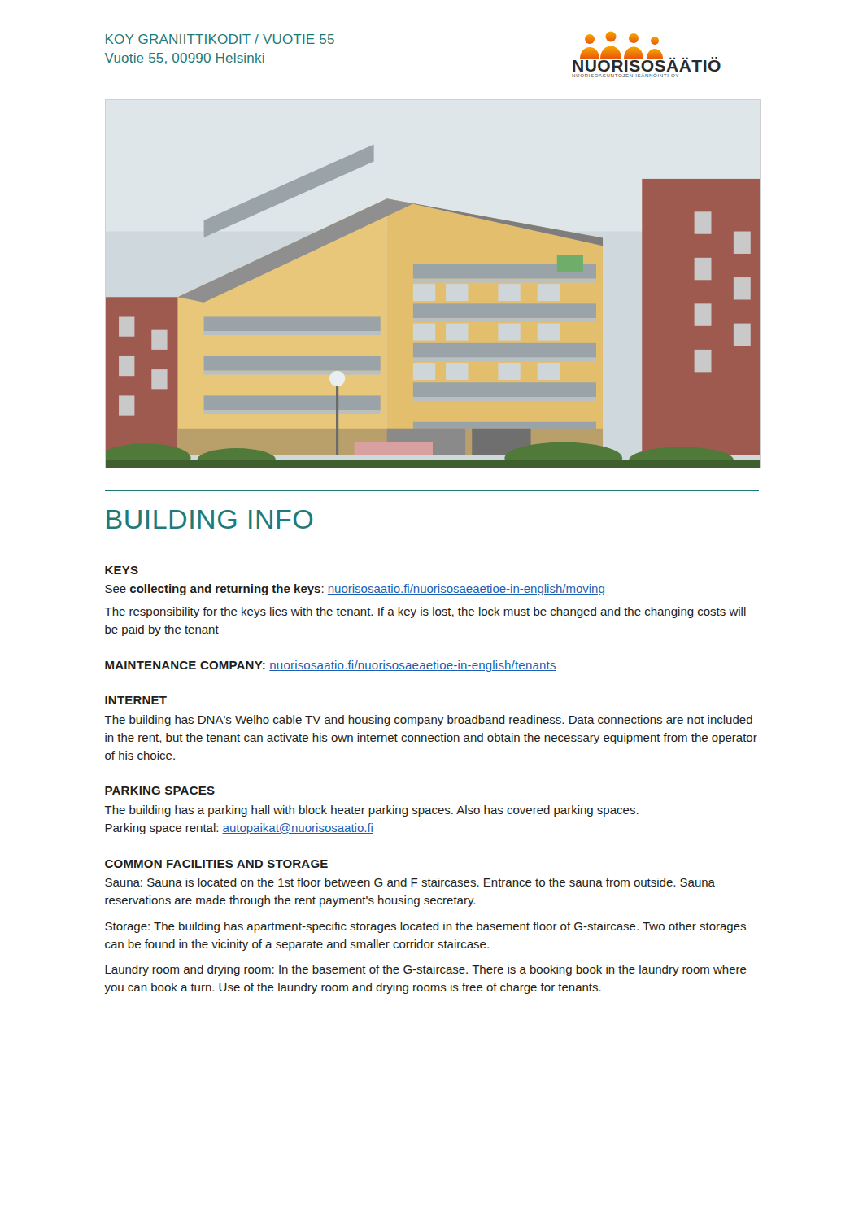KOY GRANIITTIKODIT / VUOTIE 55 Vuotie 55, 00990 Helsinki
NUORISOSÄÄTIÖ NUORISOASUNTOJEN ISÄNNÖINTI OY
BUILDING INFO
KEYS
See collecting and returning the keys: nuorisosaatio.fi/nuorisosaeaetioe-in-english/moving
The responsibility for the keys lies with the tenant. If a key is lost, the lock must be changed and the changing costs will be paid by the tenant
MAINTENANCE COMPANY: nuorisosaatio.fi/nuorisosaeaetioe-in-english/tenants
INTERNET
The building has DNA's Welho cable TV and housing company broadband readiness. Data connections are not included in the rent, but the tenant can activate his own internet connection and obtain the necessary equipment from the operator of his choice.
PARKING SPACES
The building has a parking hall with block heater parking spaces. Also has covered parking spaces.
Parking space rental: autopaikat@nuorisosaatio.fi
COMMON FACILITIES AND STORAGE
Sauna: Sauna is located on the 1st floor between G and F staircases. Entrance to the sauna from outside. Sauna reservations are made through the rent payment's housing secretary.
Storage: The building has apartment-specific storages located in the basement floor of G-staircase. Two other storages can be found in the vicinity of a separate and smaller corridor staircase.
Laundry room and drying room: In the basement of the G-staircase. There is a booking book in the laundry room where you can book a turn. Use of the laundry room and drying rooms is free of charge for tenants.